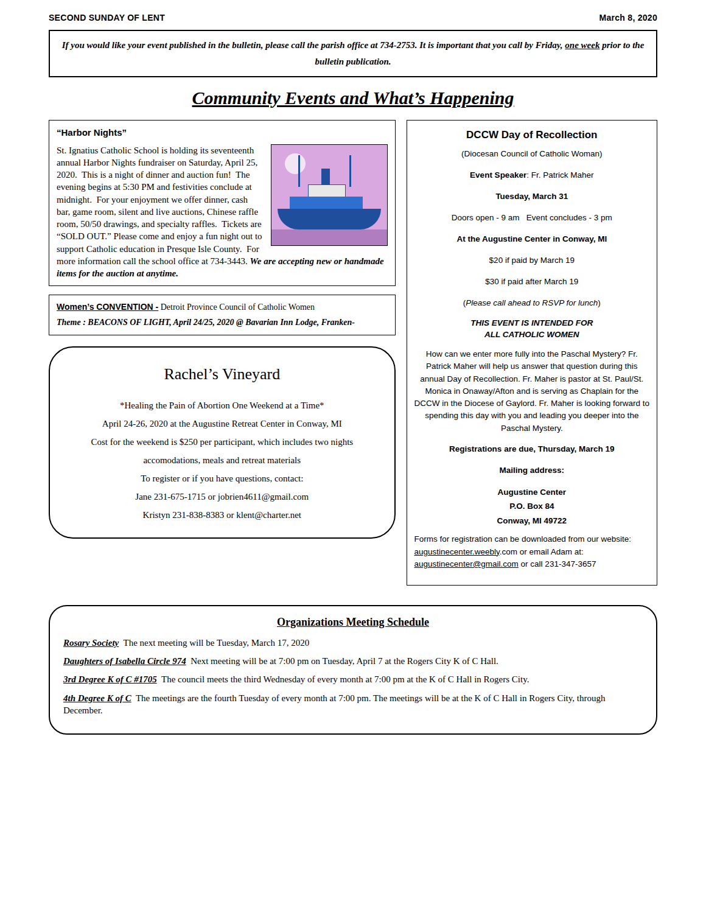SECOND SUNDAY OF LENT March 8, 2020
If you would like your event published in the bulletin, please call the parish office at 734-2753. It is important that you call by Friday, one week prior to the bulletin publication.
Community Events and What’s Happening
“Harbor Nights”
St. Ignatius Catholic School is holding its seventeenth annual Harbor Nights fundraiser on Saturday, April 25, 2020. This is a night of dinner and auction fun! The evening begins at 5:30 PM and festivities conclude at midnight. For your enjoyment we offer dinner, cash bar, game room, silent and live auctions, Chinese raffle room, 50/50 drawings, and specialty raffles. Tickets are “SOLD OUT.” Please come and enjoy a fun night out to support Catholic education in Presque Isle County. For more information call the school office at 734-3443. We are accepting new or handmade items for the auction at anytime.
Women’s CONVENTION - Detroit Province Council of Catholic Women Theme : BEACONS OF LIGHT, April 24/25, 2020 @ Bavarian Inn Lodge, Franken-
Rachel’s Vineyard
*Healing the Pain of Abortion One Weekend at a Time*
April 24-26, 2020 at the Augustine Retreat Center in Conway, MI
Cost for the weekend is $250 per participant, which includes two nights accomodations, meals and retreat materials
To register or if you have questions, contact:
Jane 231-675-1715 or jobrien4611@gmail.com
Kristyn 231-838-8383 or klent@charter.net
DCCW Day of Recollection
(Diocesan Council of Catholic Woman)
Event Speaker: Fr. Patrick Maher
Tuesday, March 31
Doors open - 9 am Event concludes - 3 pm
At the Augustine Center in Conway, MI
$20 if paid by March 19
$30 if paid after March 19
(Please call ahead to RSVP for lunch)
THIS EVENT IS INTENDED FOR
ALL CATHOLIC WOMEN
How can we enter more fully into the Paschal Mystery? Fr. Patrick Maher will help us answer that question during this annual Day of Recollection. Fr. Maher is pastor at St. Paul/St. Monica in Onaway/Afton and is serving as Chaplain for the DCCW in the Diocese of Gaylord. Fr. Maher is looking forward to spending this day with you and leading you deeper into the Paschal Mystery.
Registrations are due, Thursday, March 19
Mailing address:
Augustine Center
P.O. Box 84
Conway, MI 49722
Forms for registration can be downloaded from our website: augustinecenter.weebly.com or email Adam at: augustinecenter@gmail.com or call 231-347-3657
Organizations Meeting Schedule
Rosary Society The next meeting will be Tuesday, March 17, 2020
Daughters of Isabella Circle 974 Next meeting will be at 7:00 pm on Tuesday, April 7 at the Rogers City K of C Hall.
3rd Degree K of C #1705 The council meets the third Wednesday of every month at 7:00 pm at the K of C Hall in Rogers City.
4th Degree K of C The meetings are the fourth Tuesday of every month at 7:00 pm. The meetings will be at the K of C Hall in Rogers City, through December.